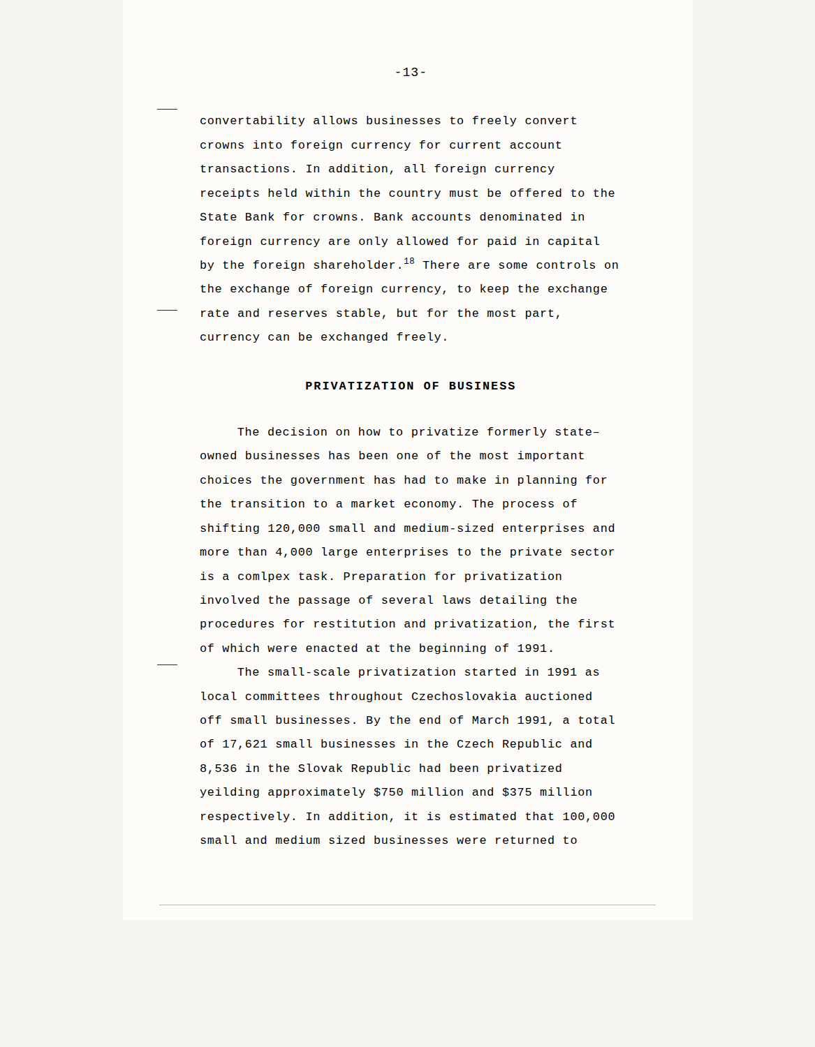-13-
convertability allows businesses to freely convert crowns into foreign currency for current account transactions. In addition, all foreign currency receipts held within the country must be offered to the State Bank for crowns. Bank accounts denominated in foreign currency are only allowed for paid in capital by the foreign shareholder.18 There are some controls on the exchange of foreign currency, to keep the exchange rate and reserves stable, but for the most part, currency can be exchanged freely.
PRIVATIZATION OF BUSINESS
The decision on how to privatize formerly state–owned businesses has been one of the most important choices the government has had to make in planning for the transition to a market economy. The process of shifting 120,000 small and medium-sized enterprises and more than 4,000 large enterprises to the private sector is a comlpex task. Preparation for privatization involved the passage of several laws detailing the procedures for restitution and privatization, the first of which were enacted at the beginning of 1991.
The small-scale privatization started in 1991 as local committees throughout Czechoslovakia auctioned off small businesses. By the end of March 1991, a total of 17,621 small businesses in the Czech Republic and 8,536 in the Slovak Republic had been privatized yeilding approximately $750 million and $375 million respectively. In addition, it is estimated that 100,000 small and medium sized businesses were returned to